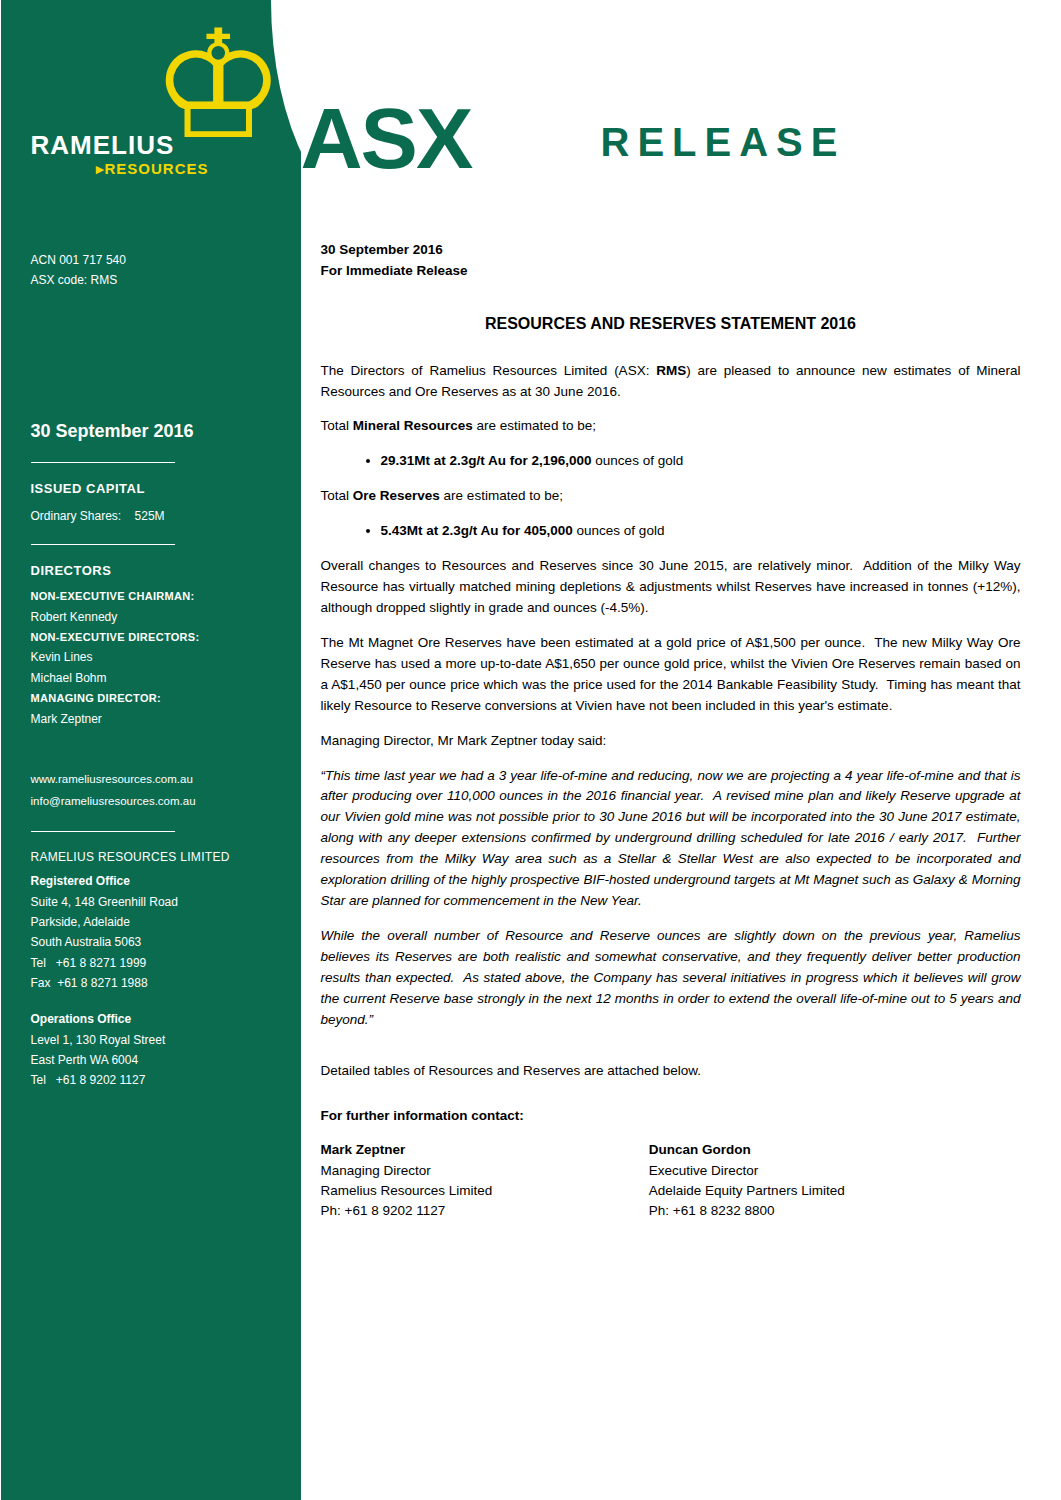♔
RAMELIUS
▸RESOURCES
ASX
RELEASE
ACN 001 717 540
ASX code: RMS
30 September 2016
ISSUED CAPITAL
Ordinary Shares: 525M
DIRECTORS
NON-EXECUTIVE CHAIRMAN:
Robert Kennedy
NON-EXECUTIVE DIRECTORS:
Kevin Lines
Michael Bohm
MANAGING DIRECTOR:
Mark Zeptner
www.rameliusresources.com.au
info@rameliusresources.com.au
RAMELIUS RESOURCES LIMITED
Registered Office
Suite 4, 148 Greenhill Road
Parkside, Adelaide
South Australia 5063
Tel +61 8 8271 1999
Fax +61 8 8271 1988
Operations Office
Level 1, 130 Royal Street
East Perth WA 6004
Tel +61 8 9202 1127
30 September 2016
For Immediate Release
RESOURCES AND RESERVES STATEMENT 2016
The Directors of Ramelius Resources Limited (ASX: RMS) are pleased to announce new estimates of Mineral Resources and Ore Reserves as at 30 June 2016.
Total Mineral Resources are estimated to be;
29.31Mt at 2.3g/t Au for 2,196,000 ounces of gold
Total Ore Reserves are estimated to be;
5.43Mt at 2.3g/t Au for 405,000 ounces of gold
Overall changes to Resources and Reserves since 30 June 2015, are relatively minor. Addition of the Milky Way Resource has virtually matched mining depletions & adjustments whilst Reserves have increased in tonnes (+12%), although dropped slightly in grade and ounces (-4.5%).
The Mt Magnet Ore Reserves have been estimated at a gold price of A$1,500 per ounce. The new Milky Way Ore Reserve has used a more up-to-date A$1,650 per ounce gold price, whilst the Vivien Ore Reserves remain based on a A$1,450 per ounce price which was the price used for the 2014 Bankable Feasibility Study. Timing has meant that likely Resource to Reserve conversions at Vivien have not been included in this year's estimate.
Managing Director, Mr Mark Zeptner today said:
“This time last year we had a 3 year life-of-mine and reducing, now we are projecting a 4 year life-of-mine and that is after producing over 110,000 ounces in the 2016 financial year. A revised mine plan and likely Reserve upgrade at our Vivien gold mine was not possible prior to 30 June 2016 but will be incorporated into the 30 June 2017 estimate, along with any deeper extensions confirmed by underground drilling scheduled for late 2016 / early 2017. Further resources from the Milky Way area such as a Stellar & Stellar West are also expected to be incorporated and exploration drilling of the highly prospective BIF-hosted underground targets at Mt Magnet such as Galaxy & Morning Star are planned for commencement in the New Year.
While the overall number of Resource and Reserve ounces are slightly down on the previous year, Ramelius believes its Reserves are both realistic and somewhat conservative, and they frequently deliver better production results than expected. As stated above, the Company has several initiatives in progress which it believes will grow the current Reserve base strongly in the next 12 months in order to extend the overall life-of-mine out to 5 years and beyond.”
Detailed tables of Resources and Reserves are attached below.
For further information contact:
| Mark Zeptner Managing Director Ramelius Resources Limited Ph: +61 8 9202 1127 | Duncan Gordon Executive Director Adelaide Equity Partners Limited Ph: +61 8 8232 8800 |